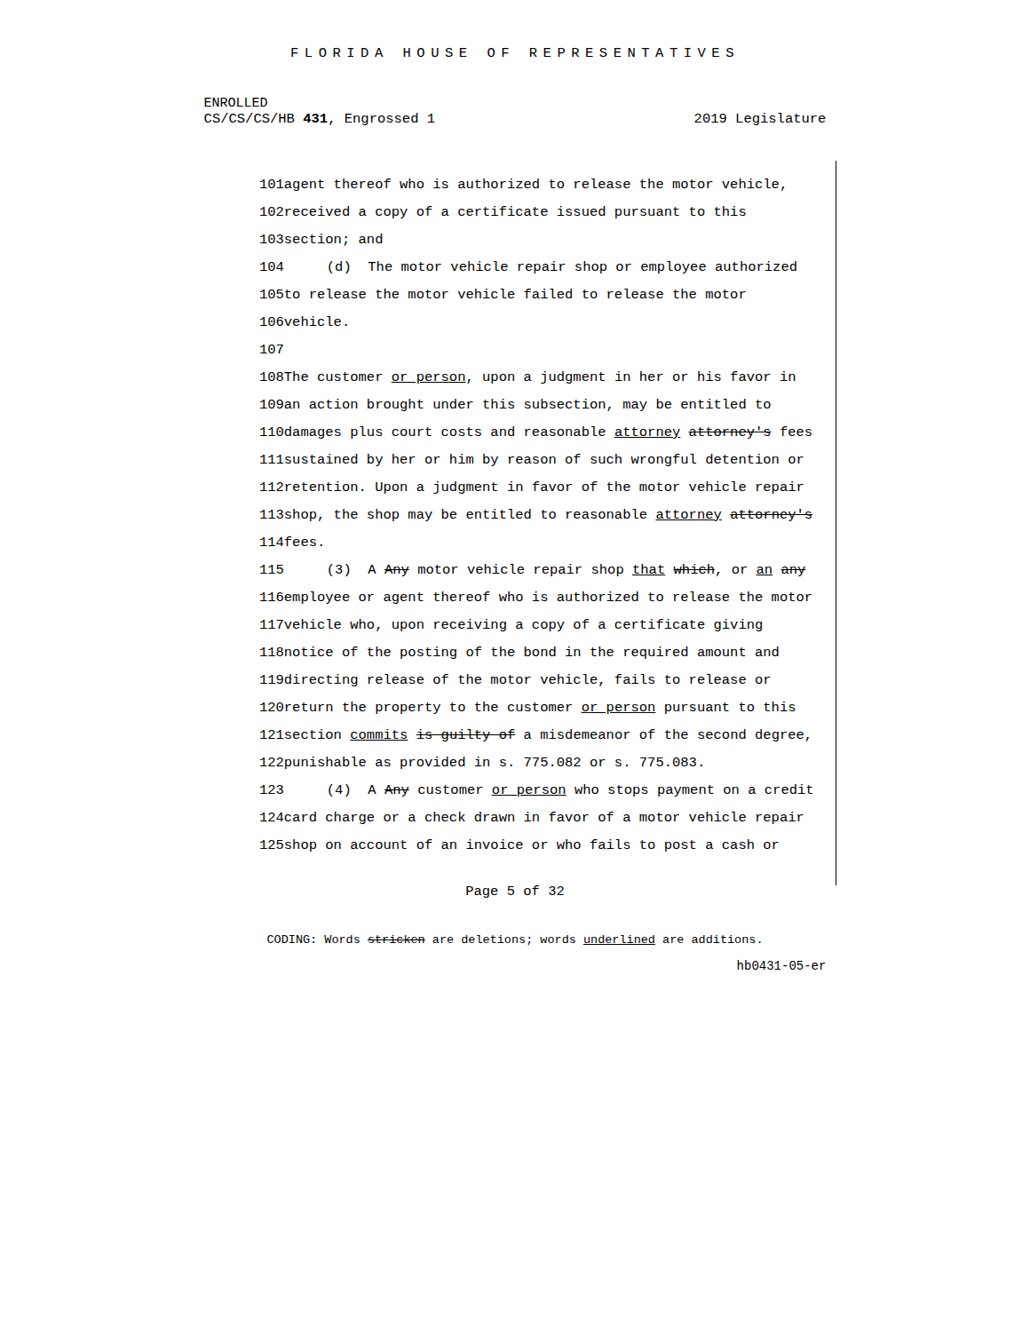FLORIDA HOUSE OF REPRESENTATIVES
ENROLLED
CS/CS/CS/HB 431, Engrossed 1 2019 Legislature
| 101 | agent thereof who is authorized to release the motor vehicle, |
| 102 | received a copy of a certificate issued pursuant to this |
| 103 | section; and |
| 104 | (d) The motor vehicle repair shop or employee authorized |
| 105 | to release the motor vehicle failed to release the motor |
| 106 | vehicle. |
| 107 | |
| 108 | The customer or person , upon a judgment in her or his favor in |
| 109 | an action brought under this subsection, may be entitled to |
| 110 | damages plus court costs and reasonable attorney attorney's fees |
| 111 | sustained by her or him by reason of such wrongful detention or |
| 112 | retention. Upon a judgment in favor of the motor vehicle repair |
| 113 | shop, the shop may be entitled to reasonable attorney attorney's |
| 114 | fees. |
| 115 | (3) A Any motor vehicle repair shop that which , or an any |
| 116 | employee or agent thereof who is authorized to release the motor |
| 117 | vehicle who, upon receiving a copy of a certificate giving |
| 118 | notice of the posting of the bond in the required amount and |
| 119 | directing release of the motor vehicle, fails to release or |
| 120 | return the property to the customer or person pursuant to this |
| 121 | section commits is guilty of a misdemeanor of the second degree, |
| 122 | punishable as provided in s. 775.082 or s. 775.083. |
| 123 | (4) A Any customer or person who stops payment on a credit |
| 124 | card charge or a check drawn in favor of a motor vehicle repair |
| 125 | shop on account of an invoice or who fails to post a cash or |
Page 5 of 32
CODING: Words stricken are deletions; words underlined are additions.
hb0431-05-er